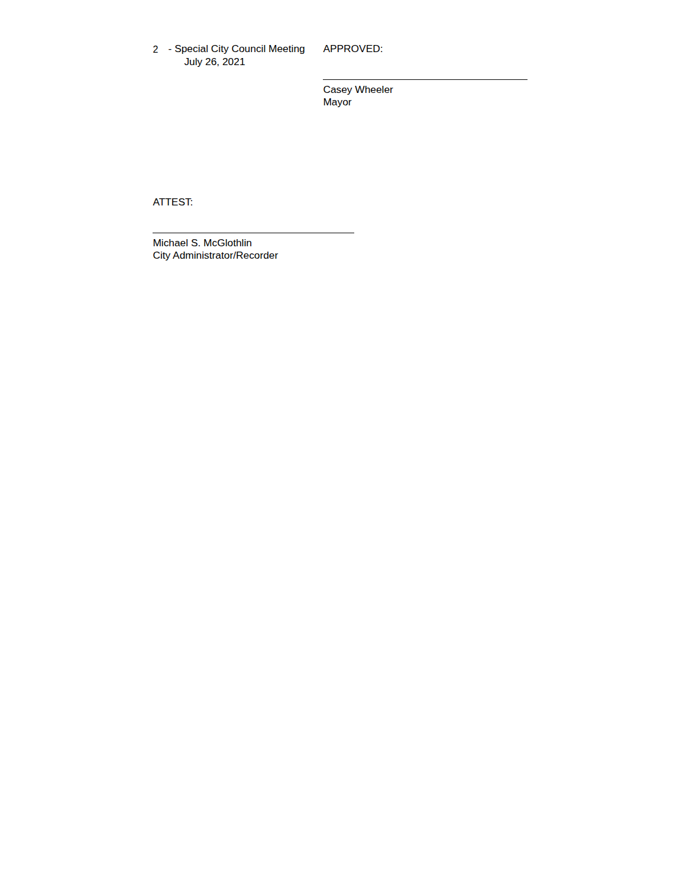2
- Special City Council Meeting
July 26, 2021
APPROVED:
Casey Wheeler
Mayor
ATTEST:
Michael S. McGlothlin
City Administrator/Recorder